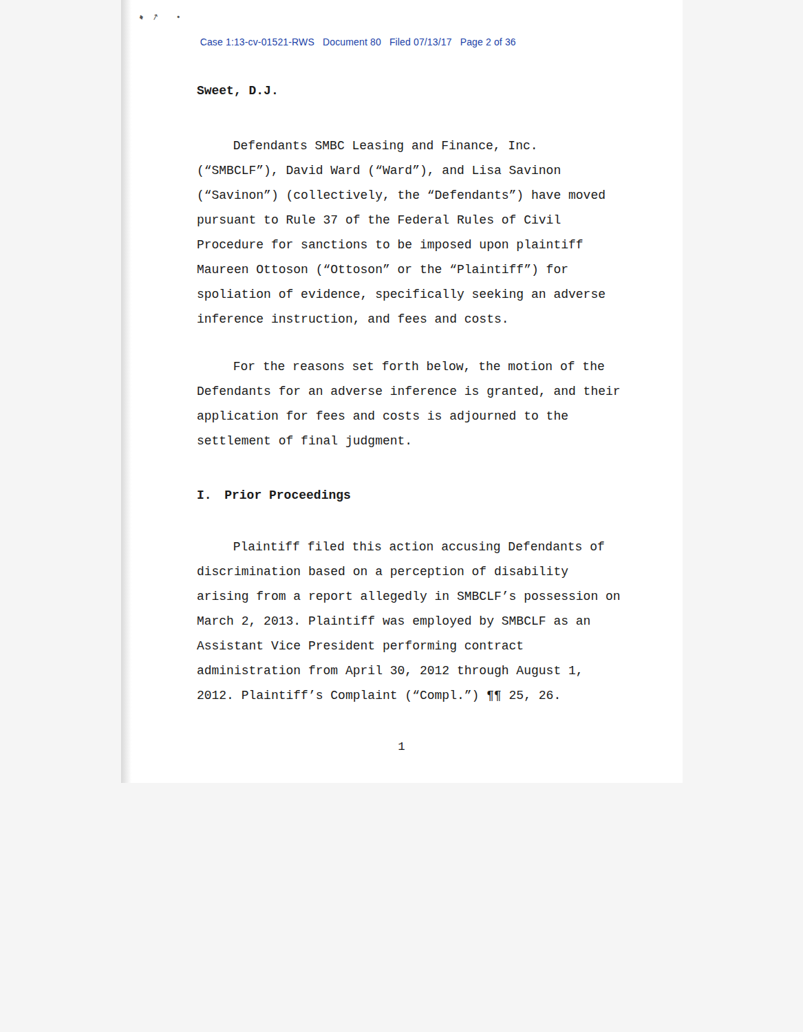♦ ↗ •
Case 1:13-cv-01521-RWS Document 80 Filed 07/13/17 Page 2 of 36
Sweet, D.J.
Defendants SMBC Leasing and Finance, Inc. (“SMBCLF”), David Ward (“Ward”), and Lisa Savinon (“Savinon”) (collectively, the “Defendants”) have moved pursuant to Rule 37 of the Federal Rules of Civil Procedure for sanctions to be imposed upon plaintiff Maureen Ottoson (“Ottoson” or the “Plaintiff”) for spoliation of evidence, specifically seeking an adverse inference instruction, and fees and costs.
For the reasons set forth below, the motion of the Defendants for an adverse inference is granted, and their application for fees and costs is adjourned to the settlement of final judgment.
I. Prior Proceedings
Plaintiff filed this action accusing Defendants of discrimination based on a perception of disability arising from a report allegedly in SMBCLF’s possession on March 2, 2013. Plaintiff was employed by SMBCLF as an Assistant Vice President performing contract administration from April 30, 2012 through August 1, 2012. Plaintiff’s Complaint (“Compl.”) ¶¶ 25, 26.
1